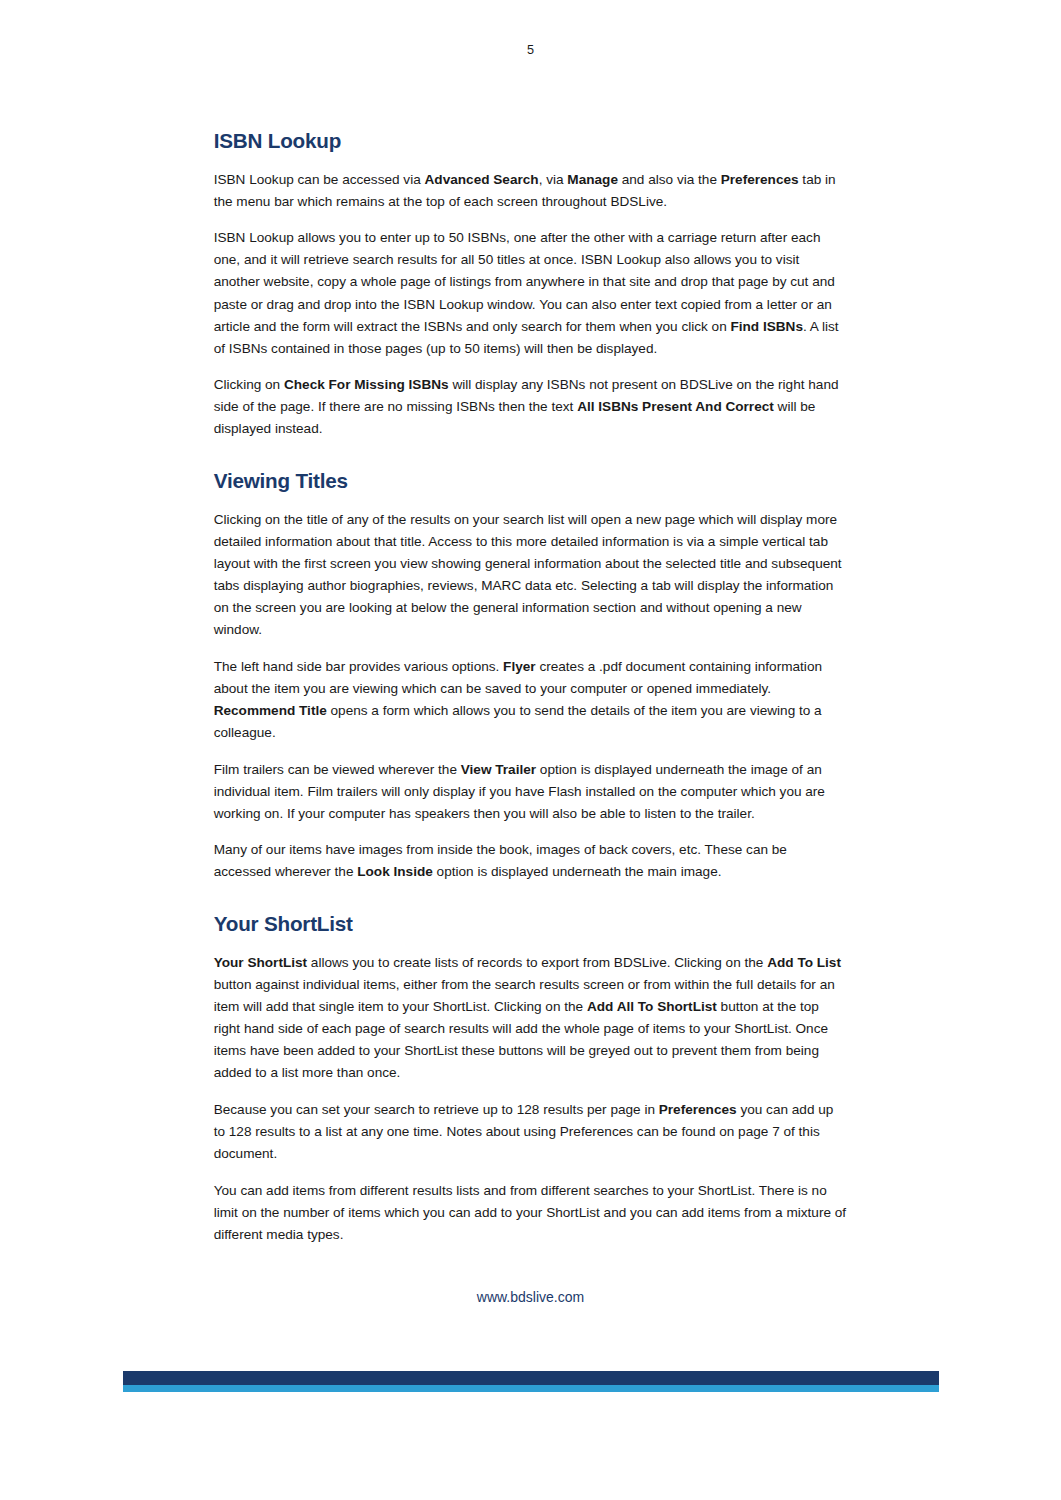5
ISBN Lookup
ISBN Lookup can be accessed via Advanced Search, via Manage and also via the Preferences tab in the menu bar which remains at the top of each screen throughout BDSLive.
ISBN Lookup allows you to enter up to 50 ISBNs, one after the other with a carriage return after each one, and it will retrieve search results for all 50 titles at once. ISBN Lookup also allows you to visit another website, copy a whole page of listings from anywhere in that site and drop that page by cut and paste or drag and drop into the ISBN Lookup window. You can also enter text copied from a letter or an article and the form will extract the ISBNs and only search for them when you click on Find ISBNs. A list of ISBNs contained in those pages (up to 50 items) will then be displayed.
Clicking on Check For Missing ISBNs will display any ISBNs not present on BDSLive on the right hand side of the page. If there are no missing ISBNs then the text All ISBNs Present And Correct will be displayed instead.
Viewing Titles
Clicking on the title of any of the results on your search list will open a new page which will display more detailed information about that title. Access to this more detailed information is via a simple vertical tab layout with the first screen you view showing general information about the selected title and subsequent tabs displaying author biographies, reviews, MARC data etc. Selecting a tab will display the information on the screen you are looking at below the general information section and without opening a new window.
The left hand side bar provides various options. Flyer creates a .pdf document containing information about the item you are viewing which can be saved to your computer or opened immediately. Recommend Title opens a form which allows you to send the details of the item you are viewing to a colleague.
Film trailers can be viewed wherever the View Trailer option is displayed underneath the image of an individual item. Film trailers will only display if you have Flash installed on the computer which you are working on. If your computer has speakers then you will also be able to listen to the trailer.
Many of our items have images from inside the book, images of back covers, etc. These can be accessed wherever the Look Inside option is displayed underneath the main image.
Your ShortList
Your ShortList allows you to create lists of records to export from BDSLive. Clicking on the Add To List button against individual items, either from the search results screen or from within the full details for an item will add that single item to your ShortList. Clicking on the Add All To ShortList button at the top right hand side of each page of search results will add the whole page of items to your ShortList. Once items have been added to your ShortList these buttons will be greyed out to prevent them from being added to a list more than once.
Because you can set your search to retrieve up to 128 results per page in Preferences you can add up to 128 results to a list at any one time. Notes about using Preferences can be found on page 7 of this document.
You can add items from different results lists and from different searches to your ShortList. There is no limit on the number of items which you can add to your ShortList and you can add items from a mixture of different media types.
www.bdslive.com